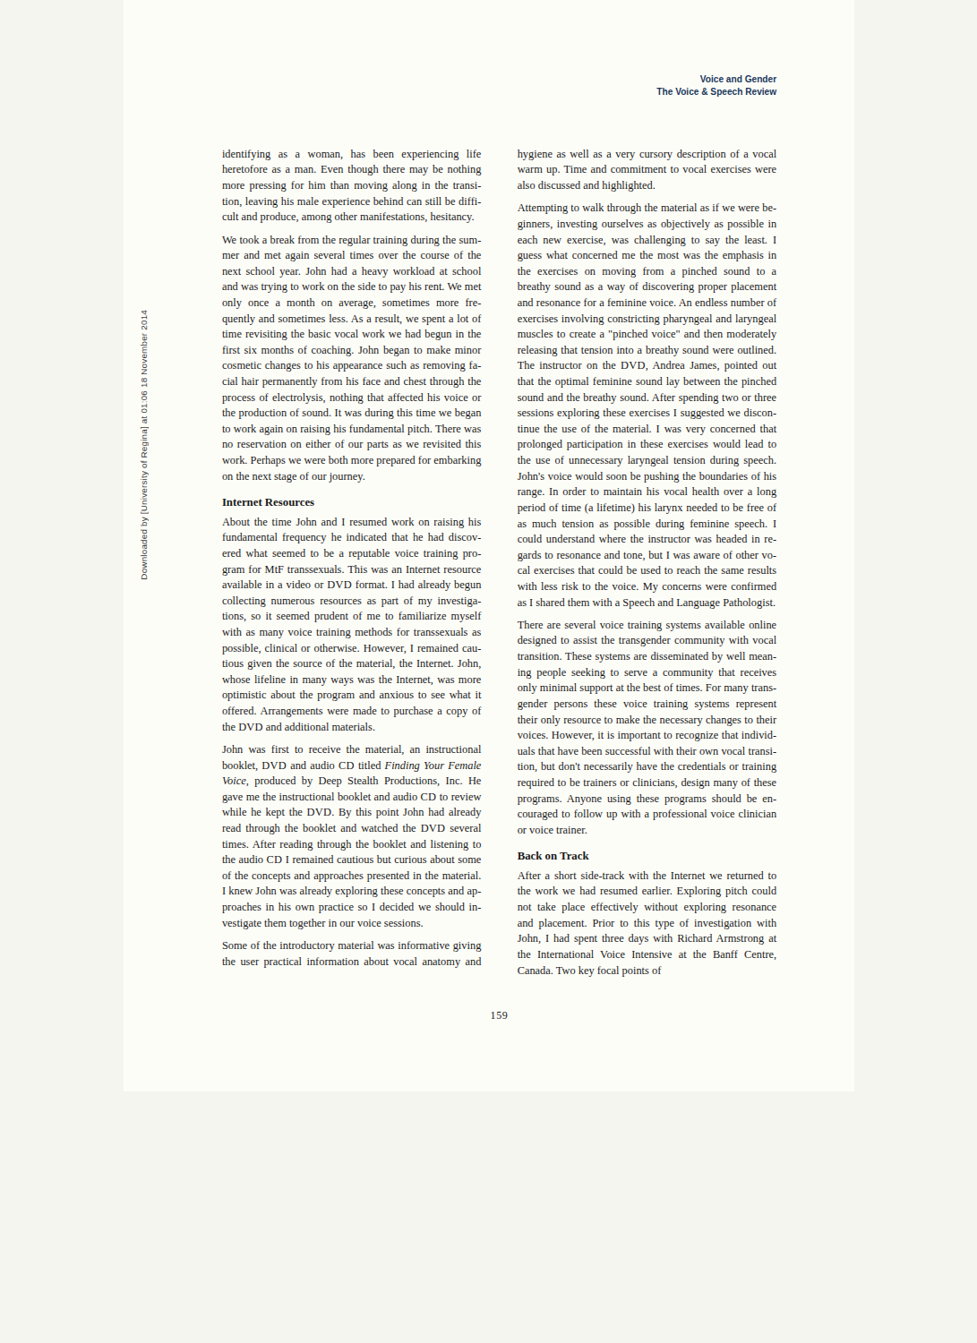Downloaded by [University of Regina] at 01:06 18 November 2014
Voice and Gender The Voice & Speech Review
identifying as a woman, has been experiencing life heretofore as a man. Even though there may be nothing more pressing for him than moving along in the transition, leaving his male experience behind can still be difficult and produce, among other manifestations, hesitancy.
We took a break from the regular training during the summer and met again several times over the course of the next school year. John had a heavy workload at school and was trying to work on the side to pay his rent. We met only once a month on average, sometimes more frequently and sometimes less. As a result, we spent a lot of time revisiting the basic vocal work we had begun in the first six months of coaching. John began to make minor cosmetic changes to his appearance such as removing facial hair permanently from his face and chest through the process of electrolysis, nothing that affected his voice or the production of sound. It was during this time we began to work again on raising his fundamental pitch. There was no reservation on either of our parts as we revisited this work. Perhaps we were both more prepared for embarking on the next stage of our journey.
Internet Resources
About the time John and I resumed work on raising his fundamental frequency he indicated that he had discovered what seemed to be a reputable voice training program for MtF transsexuals. This was an Internet resource available in a video or DVD format. I had already begun collecting numerous resources as part of my investigations, so it seemed prudent of me to familiarize myself with as many voice training methods for transsexuals as possible, clinical or otherwise. However, I remained cautious given the source of the material, the Internet. John, whose lifeline in many ways was the Internet, was more optimistic about the program and anxious to see what it offered. Arrangements were made to purchase a copy of the DVD and additional materials.
John was first to receive the material, an instructional booklet, DVD and audio CD titled Finding Your Female Voice, produced by Deep Stealth Productions, Inc. He gave me the instructional booklet and audio CD to review while he kept the DVD. By this point John had already read through the booklet and watched the DVD several times. After reading through the booklet and listening to the audio CD I remained cautious but curious about some of the concepts and approaches presented in the material. I knew John was already exploring these concepts and approaches in his own practice so I decided we should investigate them together in our voice sessions.
Some of the introductory material was informative giving the user practical information about vocal anatomy and hygiene as well as a very cursory description of a vocal warm up. Time and commitment to vocal exercises were also discussed and highlighted.
Attempting to walk through the material as if we were beginners, investing ourselves as objectively as possible in each new exercise, was challenging to say the least. I guess what concerned me the most was the emphasis in the exercises on moving from a pinched sound to a breathy sound as a way of discovering proper placement and resonance for a feminine voice. An endless number of exercises involving constricting pharyngeal and laryngeal muscles to create a "pinched voice" and then moderately releasing that tension into a breathy sound were outlined. The instructor on the DVD, Andrea James, pointed out that the optimal feminine sound lay between the pinched sound and the breathy sound. After spending two or three sessions exploring these exercises I suggested we discontinue the use of the material. I was very concerned that prolonged participation in these exercises would lead to the use of unnecessary laryngeal tension during speech. John's voice would soon be pushing the boundaries of his range. In order to maintain his vocal health over a long period of time (a lifetime) his larynx needed to be free of as much tension as possible during feminine speech. I could understand where the instructor was headed in regards to resonance and tone, but I was aware of other vocal exercises that could be used to reach the same results with less risk to the voice. My concerns were confirmed as I shared them with a Speech and Language Pathologist.
There are several voice training systems available online designed to assist the transgender community with vocal transition. These systems are disseminated by well meaning people seeking to serve a community that receives only minimal support at the best of times. For many transgender persons these voice training systems represent their only resource to make the necessary changes to their voices. However, it is important to recognize that individuals that have been successful with their own vocal transition, but don't necessarily have the credentials or training required to be trainers or clinicians, design many of these programs. Anyone using these programs should be encouraged to follow up with a professional voice clinician or voice trainer.
Back on Track
After a short side-track with the Internet we returned to the work we had resumed earlier. Exploring pitch could not take place effectively without exploring resonance and placement. Prior to this type of investigation with John, I had spent three days with Richard Armstrong at the International Voice Intensive at the Banff Centre, Canada. Two key focal points of
159